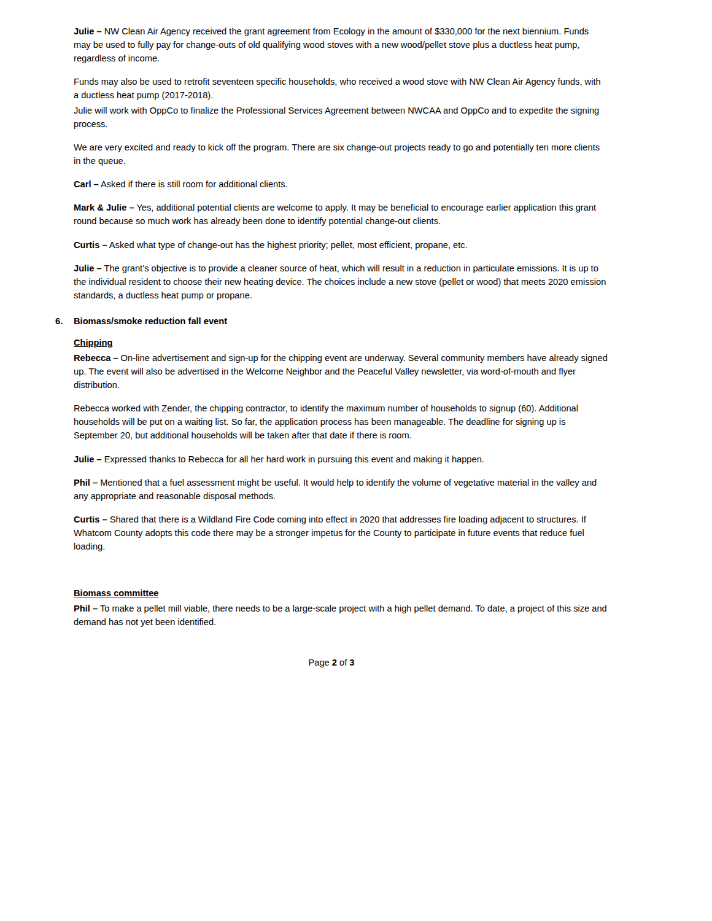Julie – NW Clean Air Agency received the grant agreement from Ecology in the amount of $330,000 for the next biennium. Funds may be used to fully pay for change-outs of old qualifying wood stoves with a new wood/pellet stove plus a ductless heat pump, regardless of income.
Funds may also be used to retrofit seventeen specific households, who received a wood stove with NW Clean Air Agency funds, with a ductless heat pump (2017-2018).
Julie will work with OppCo to finalize the Professional Services Agreement between NWCAA and OppCo and to expedite the signing process.
We are very excited and ready to kick off the program. There are six change-out projects ready to go and potentially ten more clients in the queue.
Carl – Asked if there is still room for additional clients.
Mark & Julie – Yes, additional potential clients are welcome to apply. It may be beneficial to encourage earlier application this grant round because so much work has already been done to identify potential change-out clients.
Curtis – Asked what type of change-out has the highest priority; pellet, most efficient, propane, etc.
Julie – The grant’s objective is to provide a cleaner source of heat, which will result in a reduction in particulate emissions. It is up to the individual resident to choose their new heating device. The choices include a new stove (pellet or wood) that meets 2020 emission standards, a ductless heat pump or propane.
6. Biomass/smoke reduction fall event
Chipping
Rebecca – On-line advertisement and sign-up for the chipping event are underway. Several community members have already signed up. The event will also be advertised in the Welcome Neighbor and the Peaceful Valley newsletter, via word-of-mouth and flyer distribution.
Rebecca worked with Zender, the chipping contractor, to identify the maximum number of households to signup (60). Additional households will be put on a waiting list. So far, the application process has been manageable. The deadline for signing up is September 20, but additional households will be taken after that date if there is room.
Julie – Expressed thanks to Rebecca for all her hard work in pursuing this event and making it happen.
Phil – Mentioned that a fuel assessment might be useful. It would help to identify the volume of vegetative material in the valley and any appropriate and reasonable disposal methods.
Curtis – Shared that there is a Wildland Fire Code coming into effect in 2020 that addresses fire loading adjacent to structures. If Whatcom County adopts this code there may be a stronger impetus for the County to participate in future events that reduce fuel loading.
Biomass committee
Phil – To make a pellet mill viable, there needs to be a large-scale project with a high pellet demand. To date, a project of this size and demand has not yet been identified.
Page 2 of 3